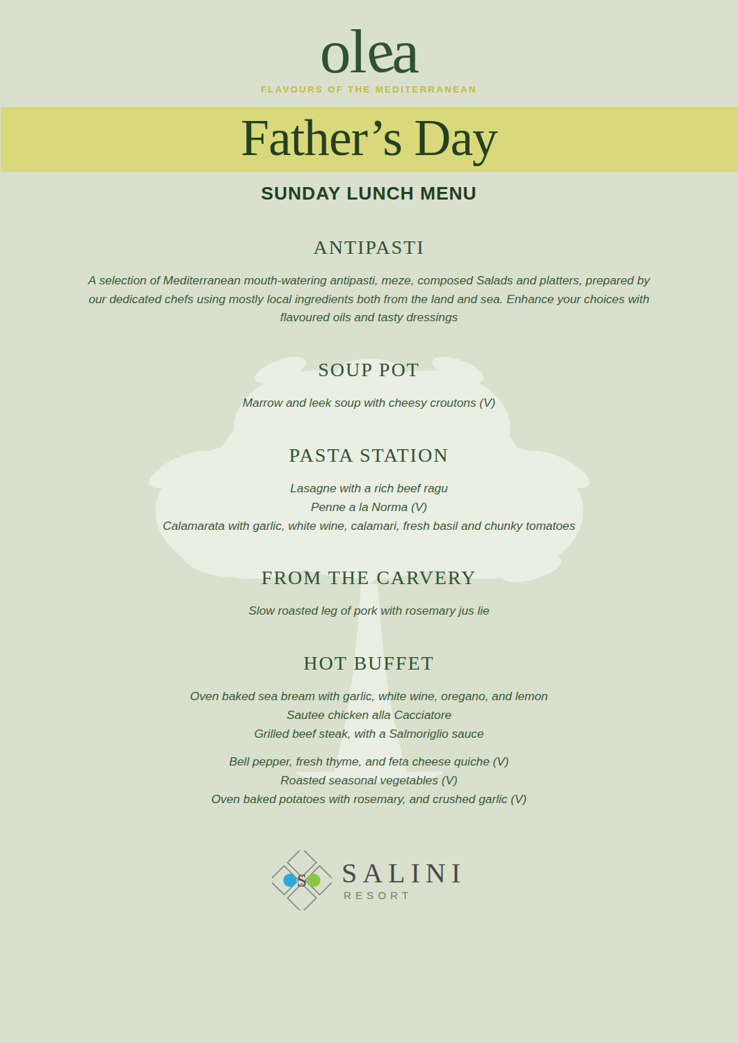olea
Flavours of the Mediterranean
Father’s Day
Sunday Lunch Menu
Antipasti
A selection of Mediterranean mouth-watering antipasti, meze, composed Salads and platters, prepared by our dedicated chefs using mostly local ingredients both from the land and sea. Enhance your choices with flavoured oils and tasty dressings
Soup Pot
Marrow and leek soup with cheesy croutons (V)
Pasta Station
Lasagne with a rich beef ragu
Penne a la Norma (V)
Calamarata with garlic, white wine, calamari, fresh basil and chunky tomatoes
From the Carvery
Slow roasted leg of pork with rosemary jus lie
Hot Buffet
Oven baked sea bream with garlic, white wine, oregano, and lemon
Sautee chicken alla Cacciatore
Grilled beef steak, with a Salmoriglio sauce
Bell pepper, fresh thyme, and feta cheese quiche (V)
Roasted seasonal vegetables (V)
Oven baked potatoes with rosemary, and crushed garlic (V)
S SALINI RESORT